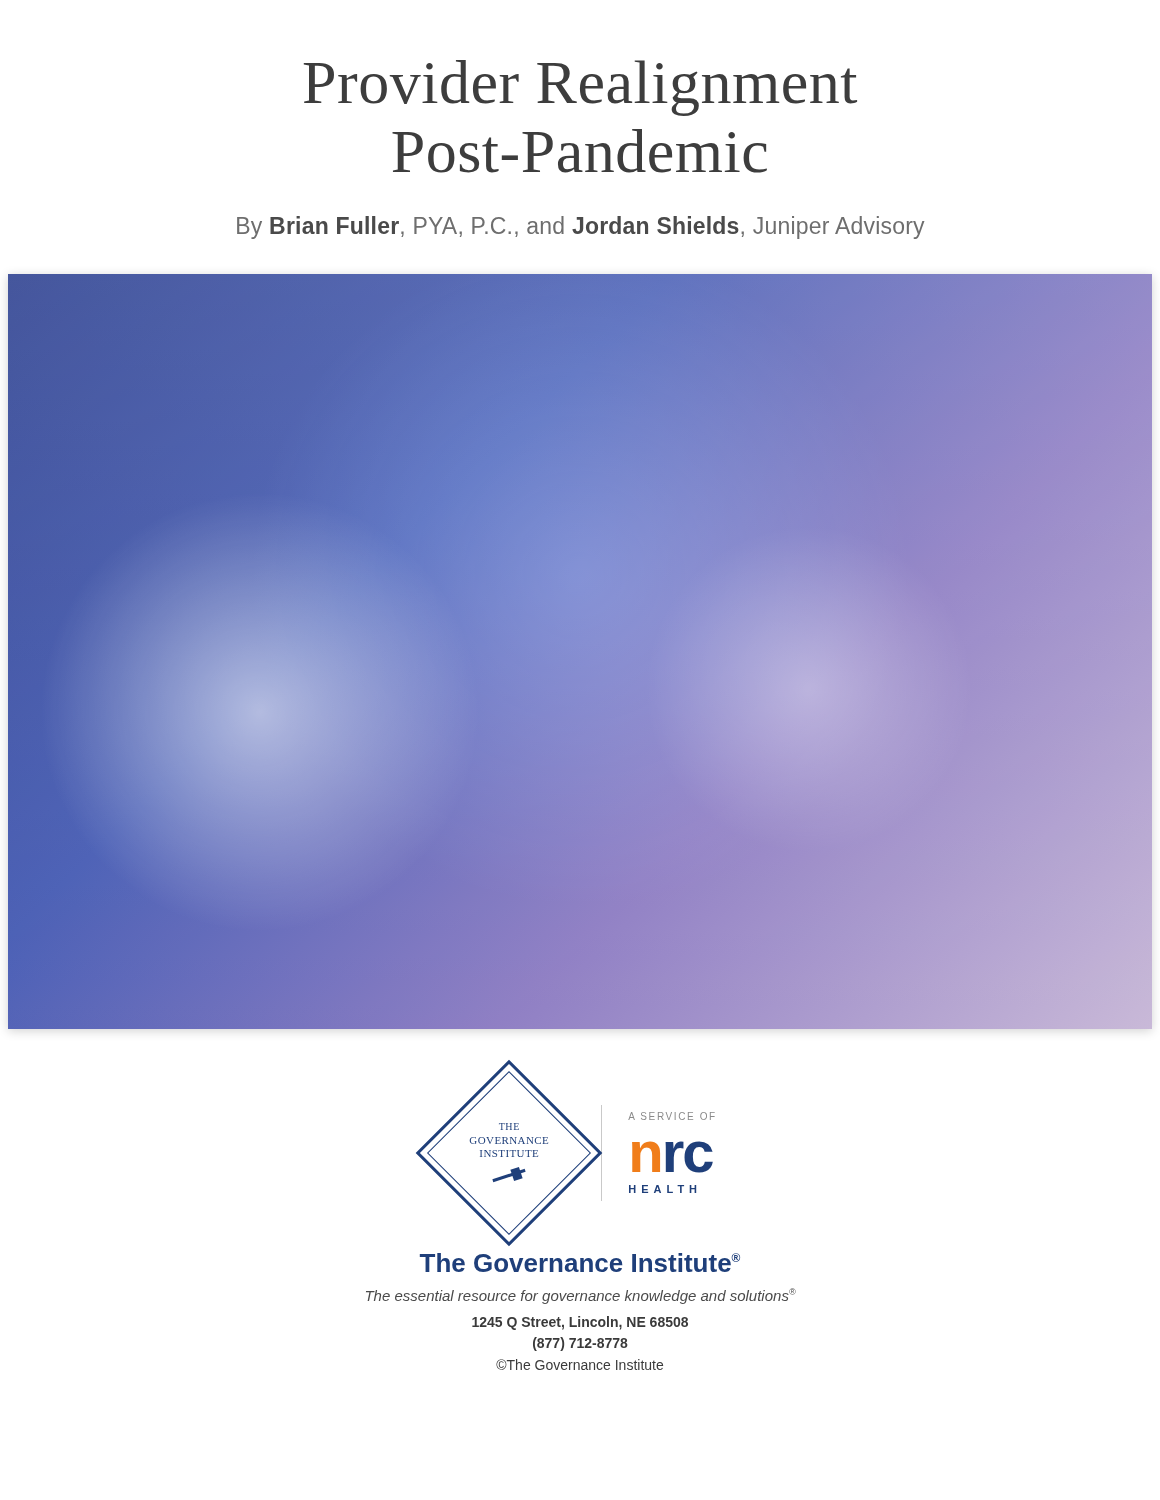Provider Realignment
Post-Pandemic
By Brian Fuller, PYA, P.C., and Jordan Shields, Juniper Advisory
The Governance Institute
A Service of
nrc
Health
The Governance Institute®
The essential resource for governance knowledge and solutions®
1245 Q Street, Lincoln, NE 68508
(877) 712-8778
©The Governance Institute